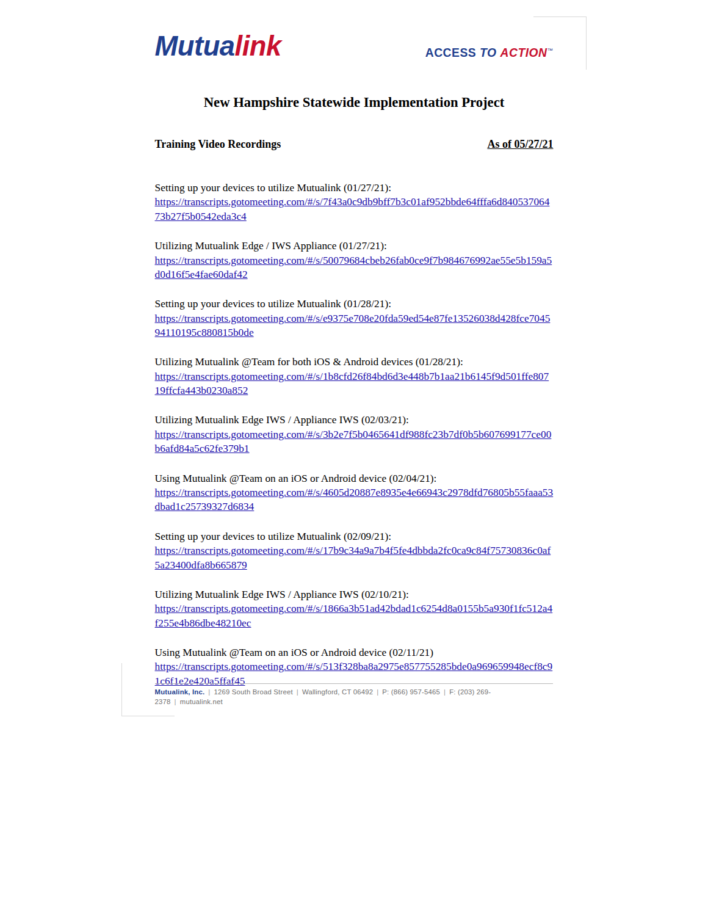Mutua link
ACCESS TO ACTION™
New Hampshire Statewide Implementation Project
Training Video Recordings As of 05/27/21
Setting up your devices to utilize Mutualink (01/27/21):
https://transcripts.gotomeeting.com/#/s/7f43a0c9db9bff7b3c01af952bbde64fffa6d84053706473b27f5b0542eda3c4
Utilizing Mutualink Edge / IWS Appliance (01/27/21):
https://transcripts.gotomeeting.com/#/s/50079684cbeb26fab0ce9f7b984676992ae55e5b159a5d0d16f5e4fae60daf42
Setting up your devices to utilize Mutualink (01/28/21):
https://transcripts.gotomeeting.com/#/s/e9375e708e20fda59ed54e87fe13526038d428fce704594110195c880815b0de
Utilizing Mutualink @Team for both iOS & Android devices (01/28/21):
https://transcripts.gotomeeting.com/#/s/1b8cfd26f84bd6d3e448b7b1aa21b6145f9d501ffe80719ffcfa443b0230a852
Utilizing Mutualink Edge IWS / Appliance IWS (02/03/21):
https://transcripts.gotomeeting.com/#/s/3b2e7f5b0465641df988fc23b7df0b5b607699177ce00b6afd84a5c62fe379b1
Using Mutualink @Team on an iOS or Android device (02/04/21):
https://transcripts.gotomeeting.com/#/s/4605d20887e8935e4e66943c2978dfd76805b55faaa53dbad1c25739327d6834
Setting up your devices to utilize Mutualink (02/09/21):
https://transcripts.gotomeeting.com/#/s/17b9c34a9a7b4f5fe4dbbda2fc0ca9c84f75730836c0af5a23400dfa8b665879
Utilizing Mutualink Edge IWS / Appliance IWS (02/10/21):
https://transcripts.gotomeeting.com/#/s/1866a3b51ad42bdad1c6254d8a0155b5a930f1fc512a4f255e4b86dbe48210ec
Using Mutualink @Team on an iOS or Android device (02/11/21)
https://transcripts.gotomeeting.com/#/s/513f328ba8a2975e857755285bde0a969659948ecf8c91c6f1e2e420a5ffaf45
Mutualink, Inc.|1269 South Broad Street|Wallingford, CT 06492|P: (866) 957-5465|F: (203) 269-2378|mutualink.net